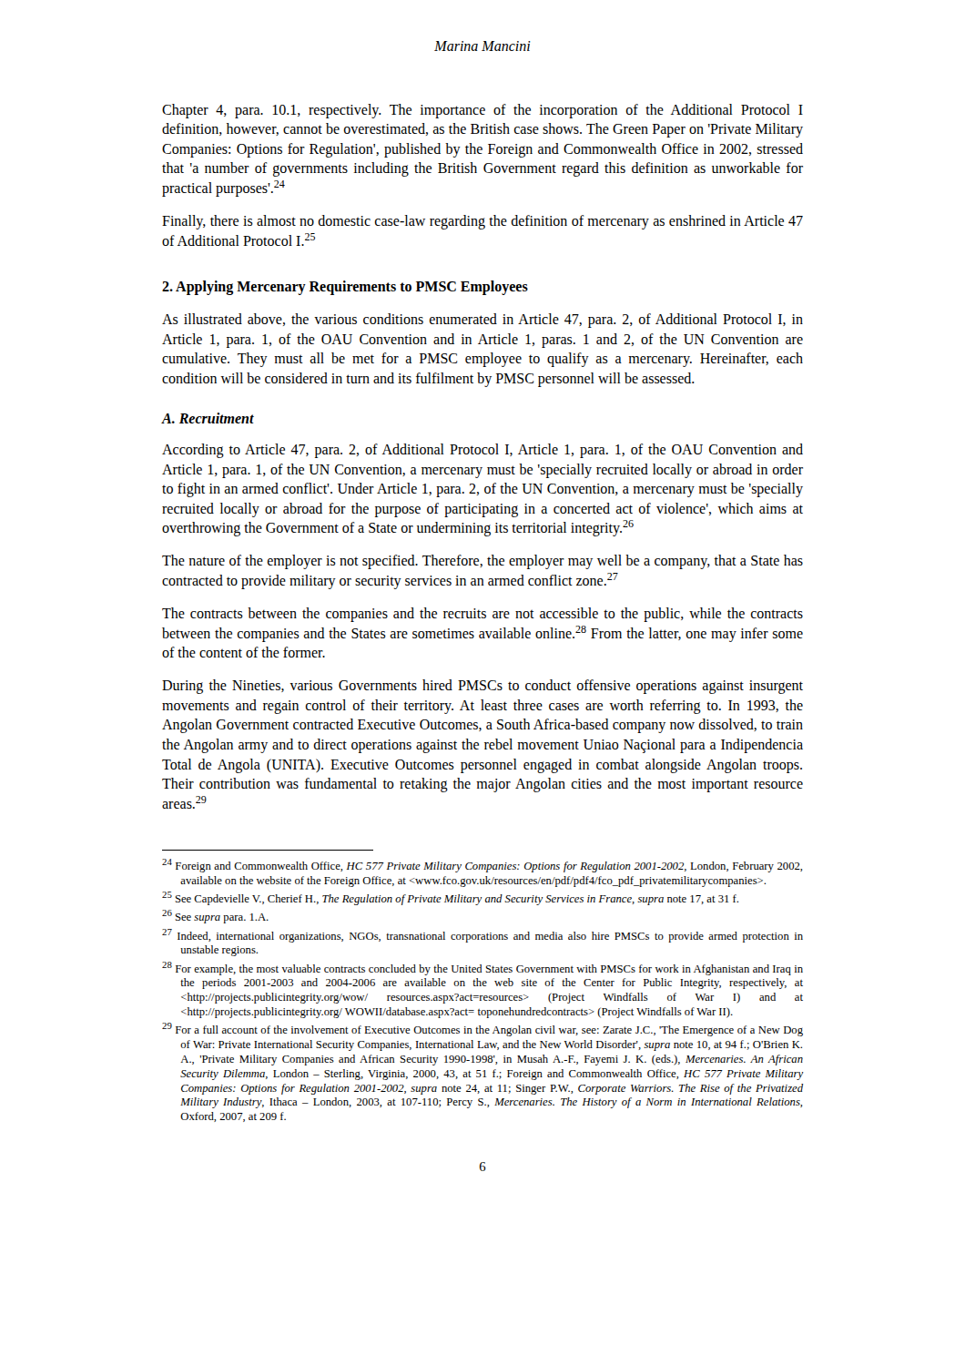Marina Mancini
Chapter 4, para. 10.1, respectively. The importance of the incorporation of the Additional Protocol I definition, however, cannot be overestimated, as the British case shows. The Green Paper on 'Private Military Companies: Options for Regulation', published by the Foreign and Commonwealth Office in 2002, stressed that 'a number of governments including the British Government regard this definition as unworkable for practical purposes'.24
Finally, there is almost no domestic case-law regarding the definition of mercenary as enshrined in Article 47 of Additional Protocol I.25
2. Applying Mercenary Requirements to PMSC Employees
As illustrated above, the various conditions enumerated in Article 47, para. 2, of Additional Protocol I, in Article 1, para. 1, of the OAU Convention and in Article 1, paras. 1 and 2, of the UN Convention are cumulative. They must all be met for a PMSC employee to qualify as a mercenary. Hereinafter, each condition will be considered in turn and its fulfilment by PMSC personnel will be assessed.
A. Recruitment
According to Article 47, para. 2, of Additional Protocol I, Article 1, para. 1, of the OAU Convention and Article 1, para. 1, of the UN Convention, a mercenary must be 'specially recruited locally or abroad in order to fight in an armed conflict'. Under Article 1, para. 2, of the UN Convention, a mercenary must be 'specially recruited locally or abroad for the purpose of participating in a concerted act of violence', which aims at overthrowing the Government of a State or undermining its territorial integrity.26
The nature of the employer is not specified. Therefore, the employer may well be a company, that a State has contracted to provide military or security services in an armed conflict zone.27
The contracts between the companies and the recruits are not accessible to the public, while the contracts between the companies and the States are sometimes available online.28 From the latter, one may infer some of the content of the former.
During the Nineties, various Governments hired PMSCs to conduct offensive operations against insurgent movements and regain control of their territory. At least three cases are worth referring to. In 1993, the Angolan Government contracted Executive Outcomes, a South Africa-based company now dissolved, to train the Angolan army and to direct operations against the rebel movement Uniao Naçional para a Indipendencia Total de Angola (UNITA). Executive Outcomes personnel engaged in combat alongside Angolan troops. Their contribution was fundamental to retaking the major Angolan cities and the most important resource areas.29
24 Foreign and Commonwealth Office, HC 577 Private Military Companies: Options for Regulation 2001-2002, London, February 2002, available on the website of the Foreign Office, at <www.fco.gov.uk/resources/en/pdf/pdf4/fco_pdf_privatemilitarycompanies>.
25 See Capdevielle V., Cherief H., The Regulation of Private Military and Security Services in France, supra note 17, at 31 f.
26 See supra para. 1.A.
27 Indeed, international organizations, NGOs, transnational corporations and media also hire PMSCs to provide armed protection in unstable regions.
28 For example, the most valuable contracts concluded by the United States Government with PMSCs for work in Afghanistan and Iraq in the periods 2001-2003 and 2004-2006 are available on the web site of the Center for Public Integrity, respectively, at <http://projects.publicintegrity.org/wow/ resources.aspx?act=resources> (Project Windfalls of War I) and at <http://projects.publicintegrity.org/ WOWII/database.aspx?act= toponehundredcontracts> (Project Windfalls of War II).
29 For a full account of the involvement of Executive Outcomes in the Angolan civil war, see: Zarate J.C., 'The Emergence of a New Dog of War: Private International Security Companies, International Law, and the New World Disorder', supra note 10, at 94 f.; O'Brien K. A., 'Private Military Companies and African Security 1990-1998', in Musah A.-F., Fayemi J. K. (eds.), Mercenaries. An African Security Dilemma, London – Sterling, Virginia, 2000, 43, at 51 f.; Foreign and Commonwealth Office, HC 577 Private Military Companies: Options for Regulation 2001-2002, supra note 24, at 11; Singer P.W., Corporate Warriors. The Rise of the Privatized Military Industry, Ithaca – London, 2003, at 107-110; Percy S., Mercenaries. The History of a Norm in International Relations, Oxford, 2007, at 209 f.
6